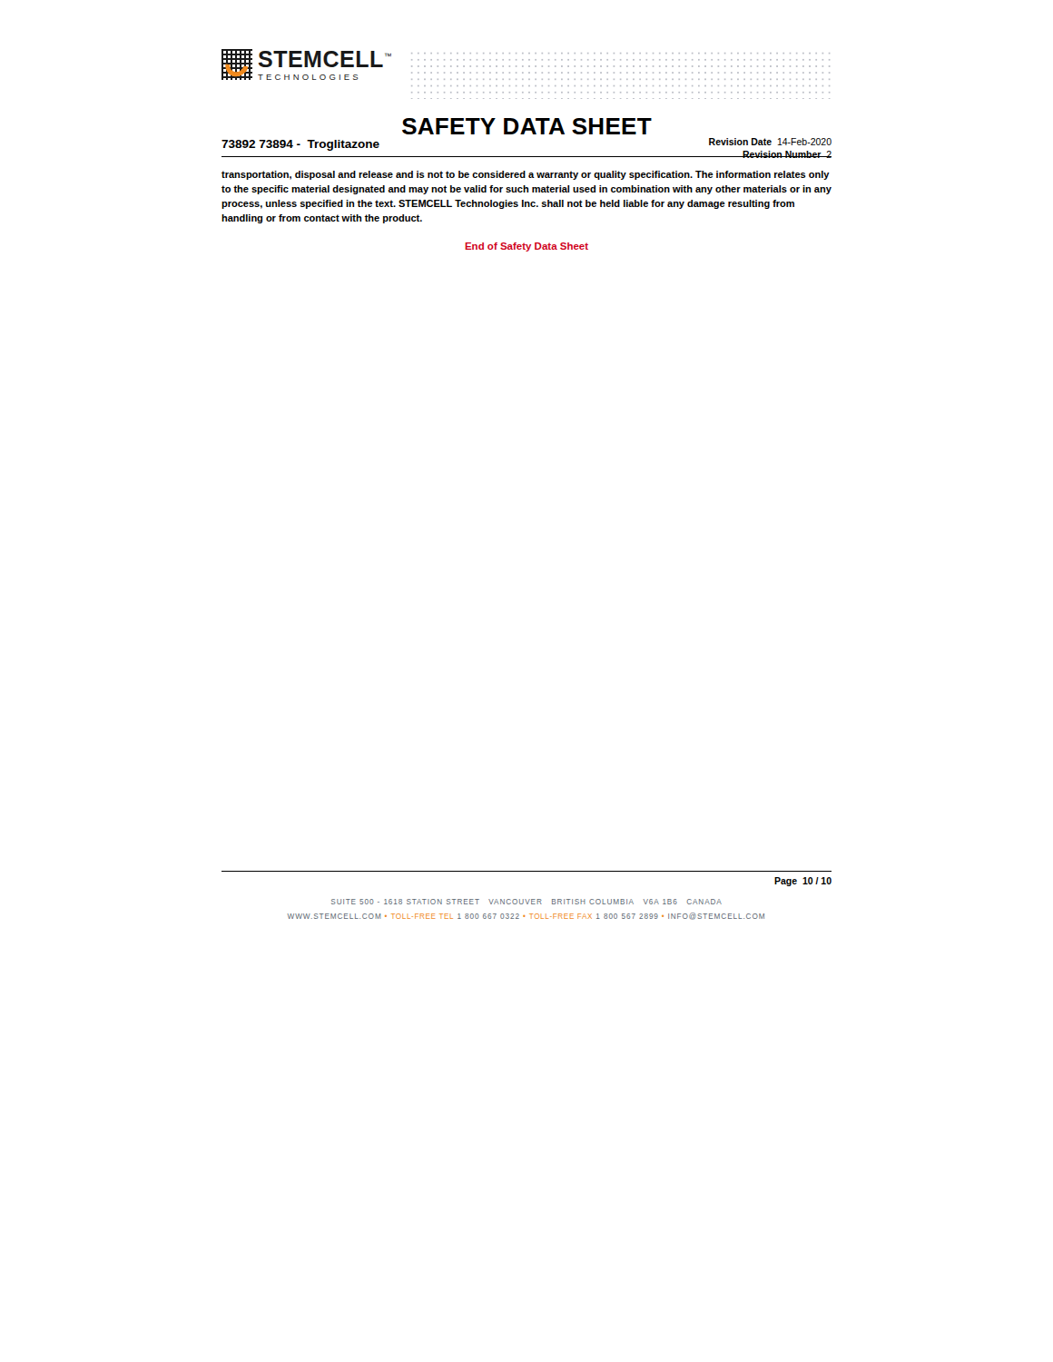STEMCELL™
TECHNOLOGIES
SAFETY DATA SHEET
Revision Date 14-Feb-2020
Revision Number 2
73892 73894 - Troglitazone
transportation, disposal and release and is not to be considered a warranty or quality specification. The information relates only to the specific material designated and may not be valid for such material used in combination with any other materials or in any process, unless specified in the text. STEMCELL Technologies Inc. shall not be held liable for any damage resulting from handling or from contact with the product.
End of Safety Data Sheet
Page 10 / 10
SUITE 500 - 1618 STATION STREET VANCOUVER BRITISH COLUMBIA V6A 1B6 CANADA
WWW.STEMCELL.COM•TOLL-FREE TEL 1 800 667 0322•TOLL-FREE FAX 1 800 567 2899•INFO@STEMCELL.COM